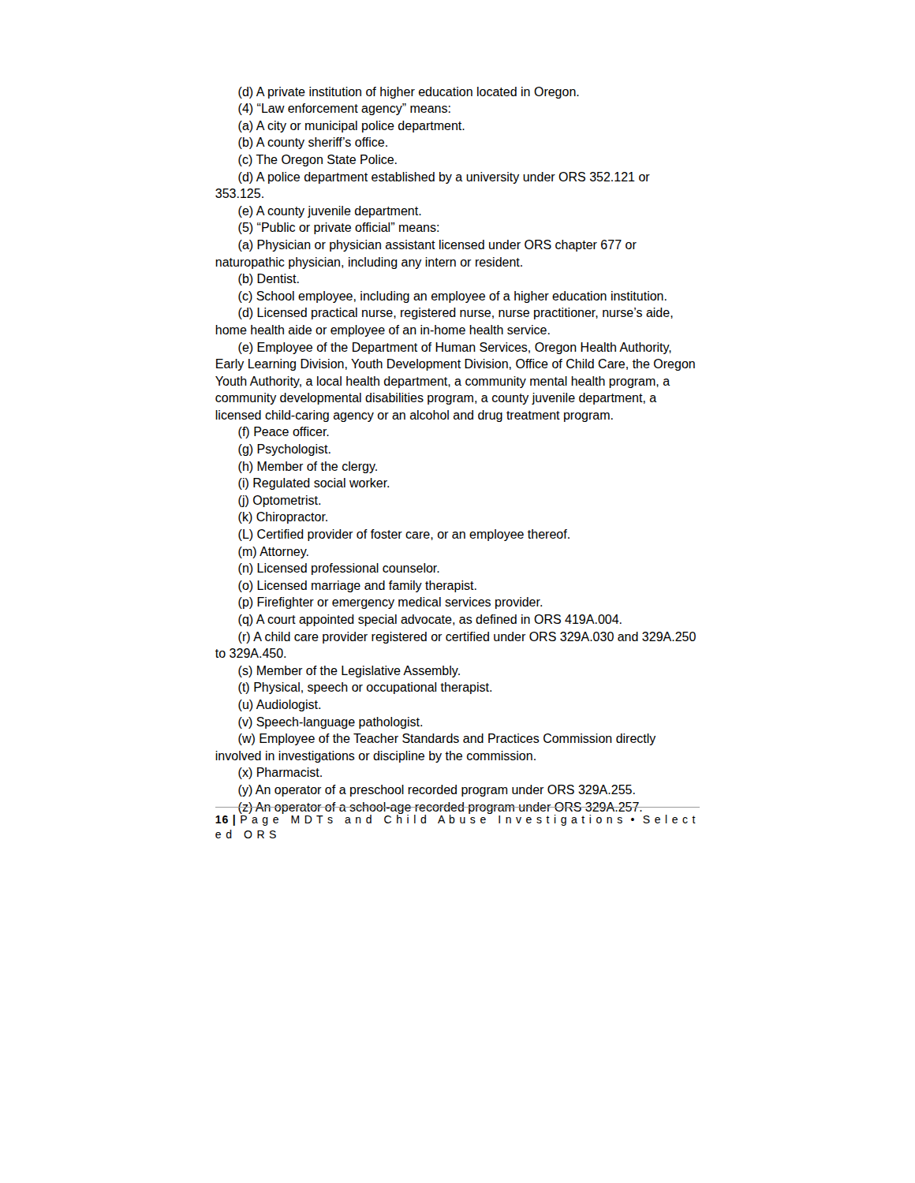(d) A private institution of higher education located in Oregon.
(4) “Law enforcement agency” means:
(a) A city or municipal police department.
(b) A county sheriff’s office.
(c) The Oregon State Police.
(d) A police department established by a university under ORS 352.121 or 353.125.
(e) A county juvenile department.
(5) “Public or private official” means:
(a) Physician or physician assistant licensed under ORS chapter 677 or naturopathic physician, including any intern or resident.
(b) Dentist.
(c) School employee, including an employee of a higher education institution.
(d) Licensed practical nurse, registered nurse, nurse practitioner, nurse’s aide, home health aide or employee of an in-home health service.
(e) Employee of the Department of Human Services, Oregon Health Authority, Early Learning Division, Youth Development Division, Office of Child Care, the Oregon Youth Authority, a local health department, a community mental health program, a community developmental disabilities program, a county juvenile department, a licensed child-caring agency or an alcohol and drug treatment program.
(f) Peace officer.
(g) Psychologist.
(h) Member of the clergy.
(i) Regulated social worker.
(j) Optometrist.
(k) Chiropractor.
(L) Certified provider of foster care, or an employee thereof.
(m) Attorney.
(n) Licensed professional counselor.
(o) Licensed marriage and family therapist.
(p) Firefighter or emergency medical services provider.
(q) A court appointed special advocate, as defined in ORS 419A.004.
(r) A child care provider registered or certified under ORS 329A.030 and 329A.250 to 329A.450.
(s) Member of the Legislative Assembly.
(t) Physical, speech or occupational therapist.
(u) Audiologist.
(v) Speech-language pathologist.
(w) Employee of the Teacher Standards and Practices Commission directly involved in investigations or discipline by the commission.
(x) Pharmacist.
(y) An operator of a preschool recorded program under ORS 329A.255.
(z) An operator of a school-age recorded program under ORS 329A.257.
16 | P a g e M D T s a n d C h i l d A b u s e I n v e s t i g a t i o n s • S e l e c t e d O R S